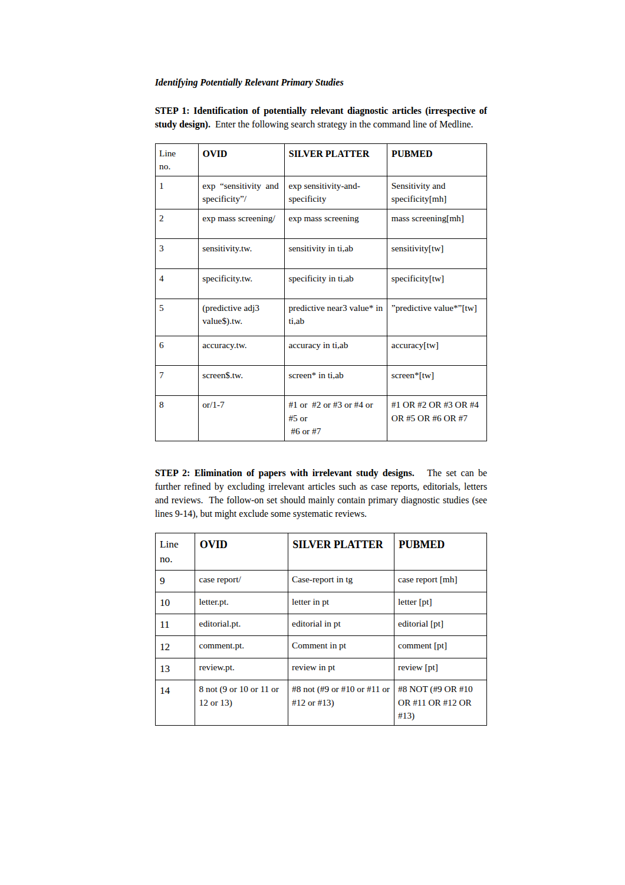Identifying Potentially Relevant Primary Studies
STEP 1: Identification of potentially relevant diagnostic articles (irrespective of study design). Enter the following search strategy in the command line of Medline.
| Line no. | OVID | SILVER PLATTER | PUBMED |
| 1 | exp “sensitivity and specificity”/ | exp sensitivity-and-specificity | Sensitivity and specificity[mh] |
| 2 | exp mass screening/ | exp mass screening | mass screening[mh] |
| 3 | sensitivity.tw. | sensitivity in ti,ab | sensitivity[tw] |
| 4 | specificity.tw. | specificity in ti,ab | specificity[tw] |
| 5 | (predictive adj3 value$).tw. | predictive near3 value* in ti,ab | ”predictive value*”[tw] |
| 6 | accuracy.tw. | accuracy in ti,ab | accuracy[tw] |
| 7 | screen$.tw. | screen* in ti,ab | screen*[tw] |
| 8 | or/1-7 | #1 or #2 or #3 or #4 or #5 or #6 or #7 | #1 OR #2 OR #3 OR #4 OR #5 OR #6 OR #7 |
STEP 2: Elimination of papers with irrelevant study designs. The set can be further refined by excluding irrelevant articles such as case reports, editorials, letters and reviews. The follow-on set should mainly contain primary diagnostic studies (see lines 9-14), but might exclude some systematic reviews.
| Line no. | OVID | SILVER PLATTER | PUBMED |
| 9 | case report/ | Case-report in tg | case report [mh] |
| 10 | letter.pt. | letter in pt | letter [pt] |
| 11 | editorial.pt. | editorial in pt | editorial [pt] |
| 12 | comment.pt. | Comment in pt | comment [pt] |
| 13 | review.pt. | review in pt | review [pt] |
| 14 | 8 not (9 or 10 or 11 or 12 or 13) | #8 not (#9 or #10 or #11 or #12 or #13) | #8 NOT (#9 OR #10 OR #11 OR #12 OR #13) |